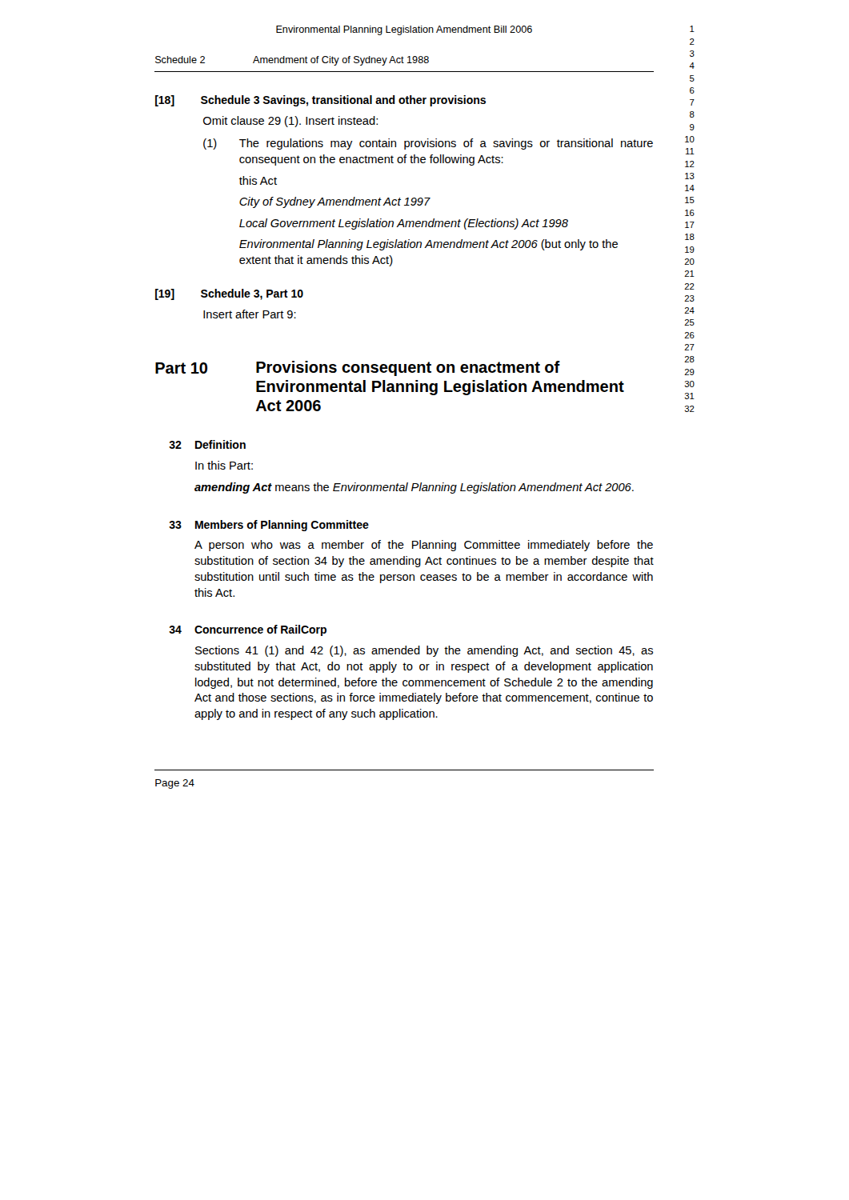Environmental Planning Legislation Amendment Bill 2006
Schedule 2
Amendment of City of Sydney Act 1988
[18]
Schedule 3 Savings, transitional and other provisions
Omit clause 29 (1). Insert instead:
(1)
The regulations may contain provisions of a savings or transitional nature consequent on the enactment of the following Acts:
this Act
City of Sydney Amendment Act 1997
Local Government Legislation Amendment (Elections) Act 1998
Environmental Planning Legislation Amendment Act 2006 (but only to the extent that it amends this Act)
[19]
Schedule 3, Part 10
Insert after Part 9:
Part 10
Provisions consequent on enactment of Environmental Planning Legislation Amendment Act 2006
32
Definition
In this Part:
amending Act means the Environmental Planning Legislation Amendment Act 2006.
33
Members of Planning Committee
A person who was a member of the Planning Committee immediately before the substitution of section 34 by the amending Act continues to be a member despite that substitution until such time as the person ceases to be a member in accordance with this Act.
34
Concurrence of RailCorp
Sections 41 (1) and 42 (1), as amended by the amending Act, and section 45, as substituted by that Act, do not apply to or in respect of a development application lodged, but not determined, before the commencement of Schedule 2 to the amending Act and those sections, as in force immediately before that commencement, continue to apply to and in respect of any such application.
Page 24
1
2
3
4
5
6
7
8
9
10
11
12
13
14
15
16
17
18
19
20
21
22
23
24
25
26
27
28
29
30
31
32